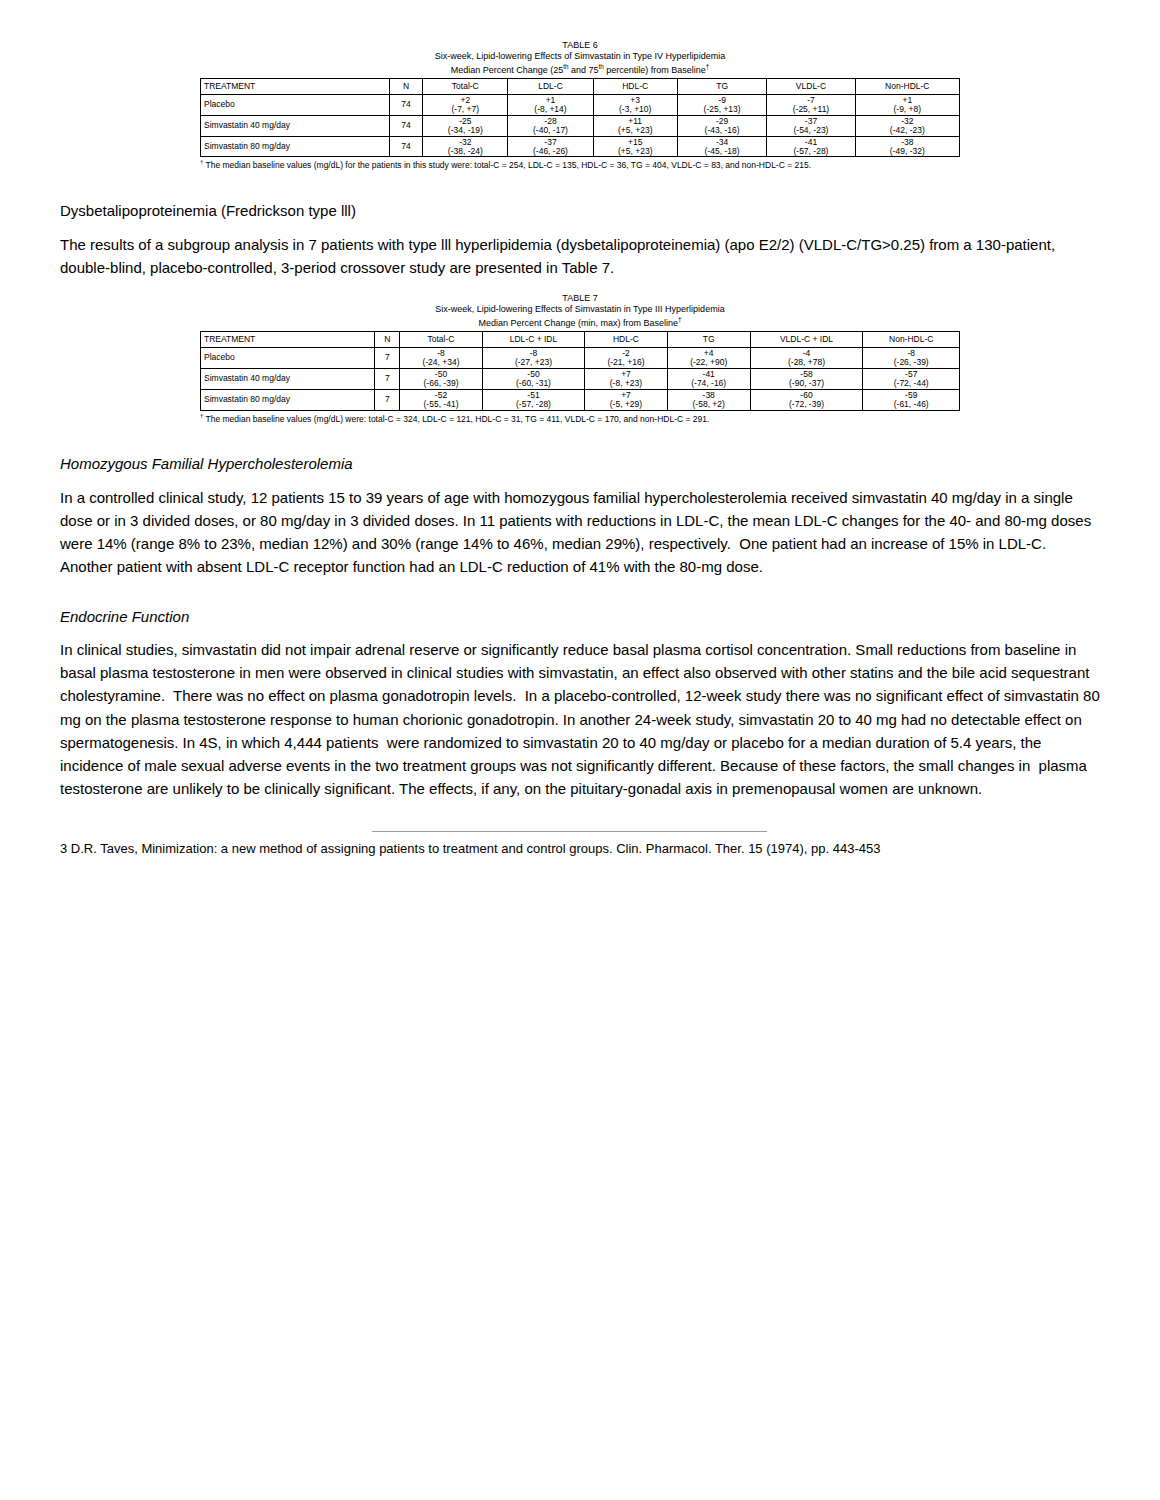TABLE 6 Six-week, Lipid-lowering Effects of Simvastatin in Type IV Hyperlipidemia Median Percent Change (25 th and 75 th percentile) from Baseline †
| TREATMENT | N | Total-C | LDL-C | HDL-C | TG | VLDL-C | Non-HDL-C |
| --- | --- | --- | --- | --- | --- | --- | --- |
| Placebo | 74 | +2 (-7, +7) | +1 (-8, +14) | +3 (-3, +10) | -9 (-25, +13) | -7 (-25, +11) | +1 (-9, +8) |
| Simvastatin 40 mg/day | 74 | -25 (-34, -19) | -28 (-40, -17) | +11 (+5, +23) | -29 (-43, -16) | -37 (-54, -23) | -32 (-42, -23) |
| Simvastatin 80 mg/day | 74 | -32 (-38, -24) | -37 (-46, -26) | +15 (+5, +23) | -34 (-45, -18) | -41 (-57, -28) | -38 (-49, -32) |
† The median baseline values (mg/dL) for the patients in this study were: total-C = 254, LDL-C = 135, HDL-C = 36, TG = 404, VLDL-C = 83, and non-HDL-C = 215.
Dysbetalipoproteinemia (Fredrickson type lll)
The results of a subgroup analysis in 7 patients with type lll hyperlipidemia (dysbetalipoproteinemia) (apo E2/2) (VLDL-C/TG>0.25) from a 130-patient, double-blind, placebo-controlled, 3-period crossover study are presented in Table 7.
TABLE 7 Six-week, Lipid-lowering Effects of Simvastatin in Type III Hyperlipidemia Median Percent Change (min, max) from Baseline †
| TREATMENT | N | Total-C | LDL-C + IDL | HDL-C | TG | VLDL-C + IDL | Non-HDL-C |
| --- | --- | --- | --- | --- | --- | --- | --- |
| Placebo | 7 | -8 (-24, +34) | -8 (-27, +23) | -2 (-21, +16) | +4 (-22, +90) | -4 (-28, +78) | -8 (-26, -39) |
| Simvastatin 40 mg/day | 7 | -50 (-66, -39) | -50 (-60, -31) | +7 (-8, +23) | -41 (-74, -16) | -58 (-90, -37) | -57 (-72, -44) |
| Simvastatin 80 mg/day | 7 | -52 (-55, -41) | -51 (-57, -28) | +7 (-5, +29) | -38 (-58, +2) | -60 (-72, -39) | -59 (-61, -46) |
† The median baseline values (mg/dL) were: total-C = 324, LDL-C = 121, HDL-C = 31, TG = 411, VLDL-C = 170, and non-HDL-C = 291.
Homozygous Familial Hypercholesterolemia
In a controlled clinical study, 12 patients 15 to 39 years of age with homozygous familial hypercholesterolemia received simvastatin 40 mg/day in a single dose or in 3 divided doses, or 80 mg/day in 3 divided doses. In 11 patients with reductions in LDL-C, the mean LDL-C changes for the 40- and 80-mg doses were 14% (range 8% to 23%, median 12%) and 30% (range 14% to 46%, median 29%), respectively. One patient had an increase of 15% in LDL-C. Another patient with absent LDL-C receptor function had an LDL-C reduction of 41% with the 80-mg dose.
Endocrine Function
In clinical studies, simvastatin did not impair adrenal reserve or significantly reduce basal plasma cortisol concentration. Small reductions from baseline in basal plasma testosterone in men were observed in clinical studies with simvastatin, an effect also observed with other statins and the bile acid sequestrant cholestyramine. There was no effect on plasma gonadotropin levels. In a placebo-controlled, 12-week study there was no significant effect of simvastatin 80 mg on the plasma testosterone response to human chorionic gonadotropin. In another 24-week study, simvastatin 20 to 40 mg had no detectable effect on spermatogenesis. In 4S, in which 4,444 patients were randomized to simvastatin 20 to 40 mg/day or placebo for a median duration of 5.4 years, the incidence of male sexual adverse events in the two treatment groups was not significantly different. Because of these factors, the small changes in plasma testosterone are unlikely to be clinically significant. The effects, if any, on the pituitary-gonadal axis in premenopausal women are unknown.
3 D.R. Taves, Minimization: a new method of assigning patients to treatment and control groups. Clin. Pharmacol. Ther. 15 (1974), pp. 443-453